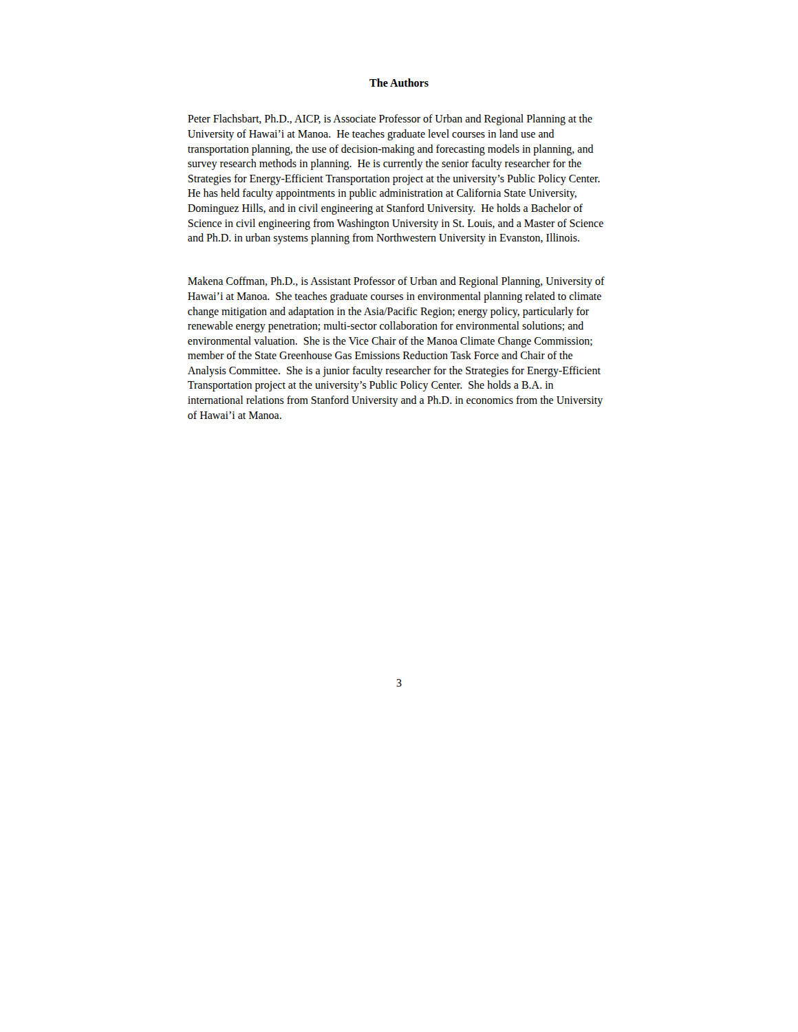The Authors
Peter Flachsbart, Ph.D., AICP, is Associate Professor of Urban and Regional Planning at the University of Hawai’i at Manoa. He teaches graduate level courses in land use and transportation planning, the use of decision-making and forecasting models in planning, and survey research methods in planning. He is currently the senior faculty researcher for the Strategies for Energy-Efficient Transportation project at the university’s Public Policy Center. He has held faculty appointments in public administration at California State University, Dominguez Hills, and in civil engineering at Stanford University. He holds a Bachelor of Science in civil engineering from Washington University in St. Louis, and a Master of Science and Ph.D. in urban systems planning from Northwestern University in Evanston, Illinois.
Makena Coffman, Ph.D., is Assistant Professor of Urban and Regional Planning, University of Hawai’i at Manoa. She teaches graduate courses in environmental planning related to climate change mitigation and adaptation in the Asia/Pacific Region; energy policy, particularly for renewable energy penetration; multi-sector collaboration for environmental solutions; and environmental valuation. She is the Vice Chair of the Manoa Climate Change Commission; member of the State Greenhouse Gas Emissions Reduction Task Force and Chair of the Analysis Committee. She is a junior faculty researcher for the Strategies for Energy-Efficient Transportation project at the university’s Public Policy Center. She holds a B.A. in international relations from Stanford University and a Ph.D. in economics from the University of Hawai’i at Manoa.
3